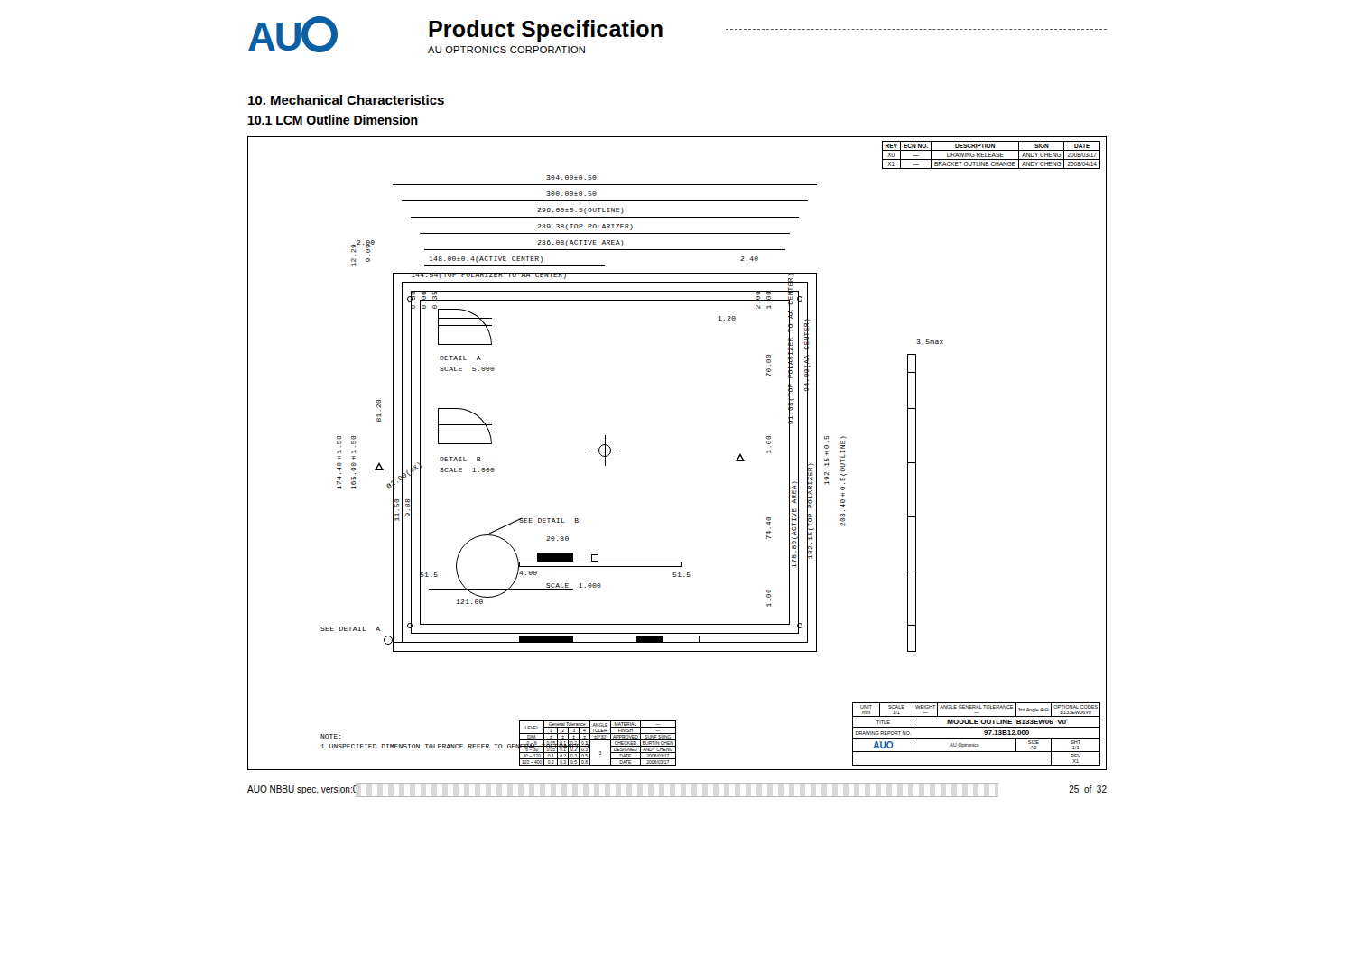AU
Product Specification
AU OPTRONICS CORPORATION
10. Mechanical Characteristics
10.1 LCM Outline Dimension
| REV | ECN NO. | DESCRIPTION | SIGN | DATE |
| --- | --- | --- | --- | --- |
| X0 | — | DRAWING RELEASE | ANDY CHENG | 2008/03/17 |
| X1 | — | BRACKET OUTLINE CHANGE | ANDY CHENG | 2008/04/14 |
304.00±0.50
300.00±0.50
296.00±0.5(OUTLINE)
289.38(TOP POLARIZER)
286.08(ACTIVE AREA)
2.00
148.00±0.4(ACTIVE CENTER)
144.54(TOP POLARIZER TO AA CENTER)
2.40
12.29
9.00
174.40±1.50
165.00±1.50
81.20
0.30
0.06
0.35
Ø2.00(4X)
11.50
9.88
2.00
1.00
1.20
70.00
91.05(TOP POLARIZER TO AA CENTER)
94.00(AA CENTER)
1.00
74.40
1.00
178.80(ACTIVE AREA)
182.15(TOP POLARIZER)
192.15±0.5
203.40±0.5(OUTLINE)
3.5max
DETAIL A
SCALE 5.000
DETAIL B
SCALE 1.000
SEE DETAIL B
20.80
4.00
SCALE 1.000
51.5
51.5
121.00
SEE DETAIL A
NOTE:
1.UNSPECIFIED DIMENSION TOLERANCE REFER TO GENERAL TOLERANCE 3
| LEVEL | General Tolerance | ANGLE TOLER. | MATERIAL | — |
| 1 | 2 | 3 | 4 | FINISH | — |
| DIM. | ± | ± | ± | ± | ±0°30' | APPROVED | SUNF SUNG |
| 0 ~ 6 | 0.05 | 0.1 | 0.2 | 0.3 | 3 | CHECKED | BURTIN CHEN |
| 6 ~ 30 | 0.05 | 0.1 | 0.2 | 0.3 | DESIGNED | ANDY CHENG |
| 30 ~ 120 | 0.1 | 0.2 | 0.3 | 0.5 | DATE | 2008/03/17 |
| 120 ~ 400 | 0.2 | 0.3 | 0.5 | 0.8 | DATE | 2008/03/17 |
| UNIT mm | SCALE 1/1 | WEIGHT — | ANGLE GENERAL TOLERANCE — | 3rd Angle ⊕⊖ | OPTIONAL CODES B133EW06V0 |
| TITLE | MODULE OUTLINE B133EW06 V0 |
| DRAWING REPORT NO. | 97.13B12.000 |
| AUO | AU Optronics | SIZE A2 | SHT 1/1 |
| | REV X1 |
AUO NBBU spec. version:0.3
25 of 32